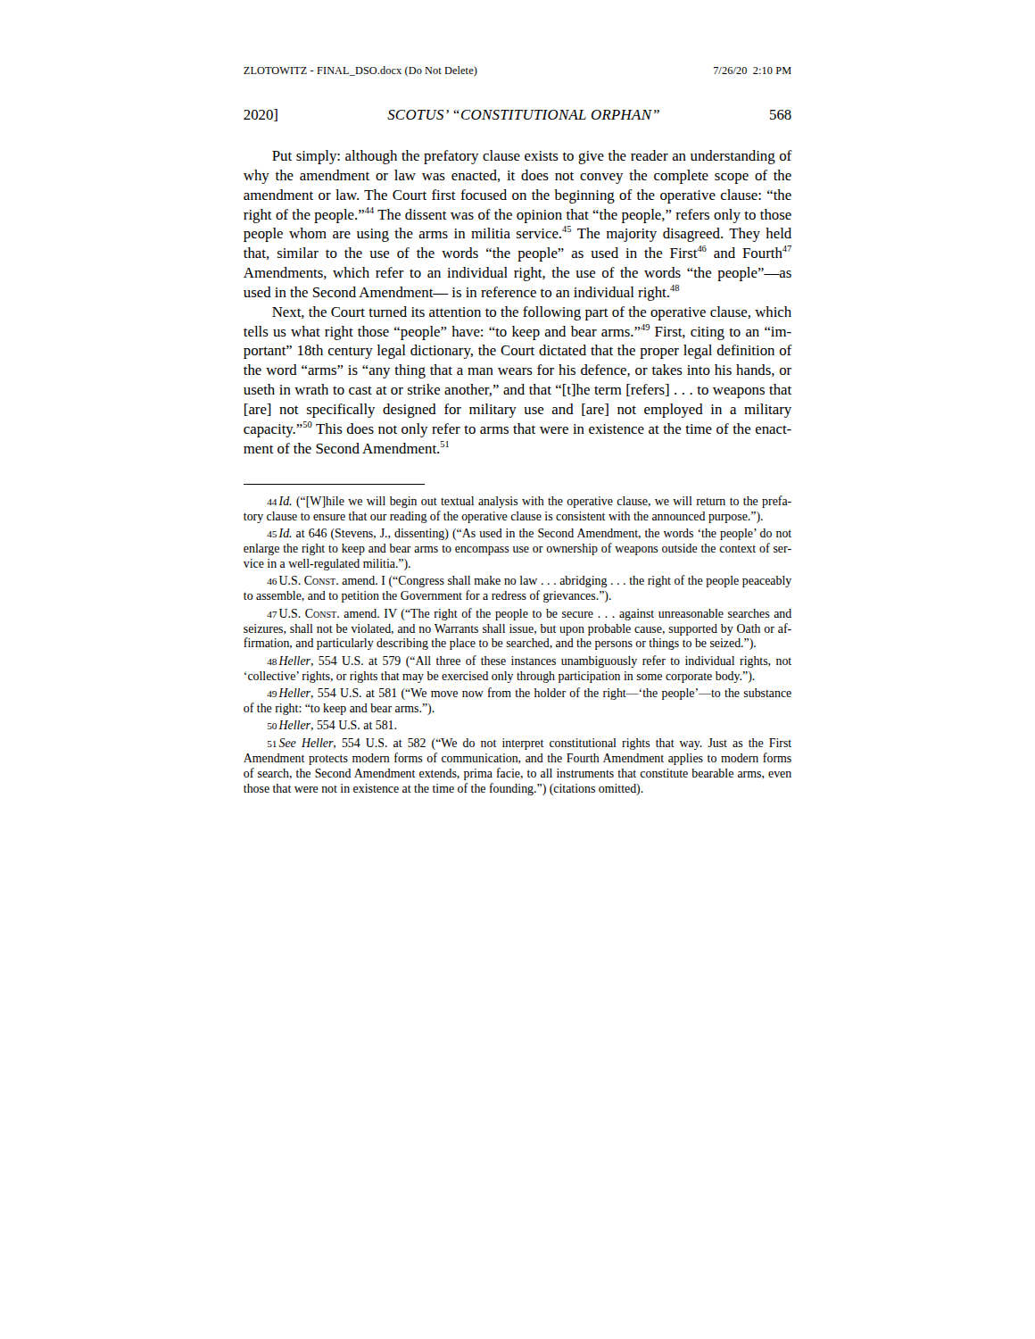ZLOTOWITZ - FINAL_DSO.docx (Do Not Delete) 7/26/20 2:10 PM
2020] SCOTUS’ “CONSTITUTIONAL ORPHAN” 568
Put simply: although the prefatory clause exists to give the reader an understanding of why the amendment or law was enacted, it does not convey the complete scope of the amendment or law. The Court first focused on the beginning of the operative clause: “the right of the people.”44 The dissent was of the opinion that “the people,” refers only to those people whom are using the arms in militia service.45 The majority disagreed. They held that, similar to the use of the words “the people” as used in the First46 and Fourth47 Amendments, which refer to an individual right, the use of the words “the people”—as used in the Second Amendment— is in reference to an individual right.48
Next, the Court turned its attention to the following part of the operative clause, which tells us what right those “people” have: “to keep and bear arms.”49 First, citing to an “important” 18th century legal dictionary, the Court dictated that the proper legal definition of the word “arms” is “any thing that a man wears for his defence, or takes into his hands, or useth in wrath to cast at or strike another,” and that “[t]he term [refers] . . . to weapons that [are] not specifically designed for military use and [are] not employed in a military capacity.”50 This does not only refer to arms that were in existence at the time of the enactment of the Second Amendment.51
44 Id. (“[W]hile we will begin out textual analysis with the operative clause, we will return to the prefatory clause to ensure that our reading of the operative clause is consistent with the announced purpose.”).
45 Id. at 646 (Stevens, J., dissenting) (“As used in the Second Amendment, the words ‘the people’ do not enlarge the right to keep and bear arms to encompass use or ownership of weapons outside the context of service in a well-regulated militia.”).
46 U.S. Const. amend. I (“Congress shall make no law . . . abridging . . . the right of the people peaceably to assemble, and to petition the Government for a redress of grievances.”).
47 U.S. Const. amend. IV (“The right of the people to be secure . . . against unreasonable searches and seizures, shall not be violated, and no Warrants shall issue, but upon probable cause, supported by Oath or affirmation, and particularly describing the place to be searched, and the persons or things to be seized.”).
48 Heller, 554 U.S. at 579 (“All three of these instances unambiguously refer to individual rights, not ‘collective’ rights, or rights that may be exercised only through participation in some corporate body.”).
49 Heller, 554 U.S. at 581 (“We move now from the holder of the right—‘the people’—to the substance of the right: “to keep and bear arms.”).
50 Heller, 554 U.S. at 581.
51 See Heller, 554 U.S. at 582 (“We do not interpret constitutional rights that way. Just as the First Amendment protects modern forms of communication, and the Fourth Amendment applies to modern forms of search, the Second Amendment extends, prima facie, to all instruments that constitute bearable arms, even those that were not in existence at the time of the founding.”) (citations omitted).